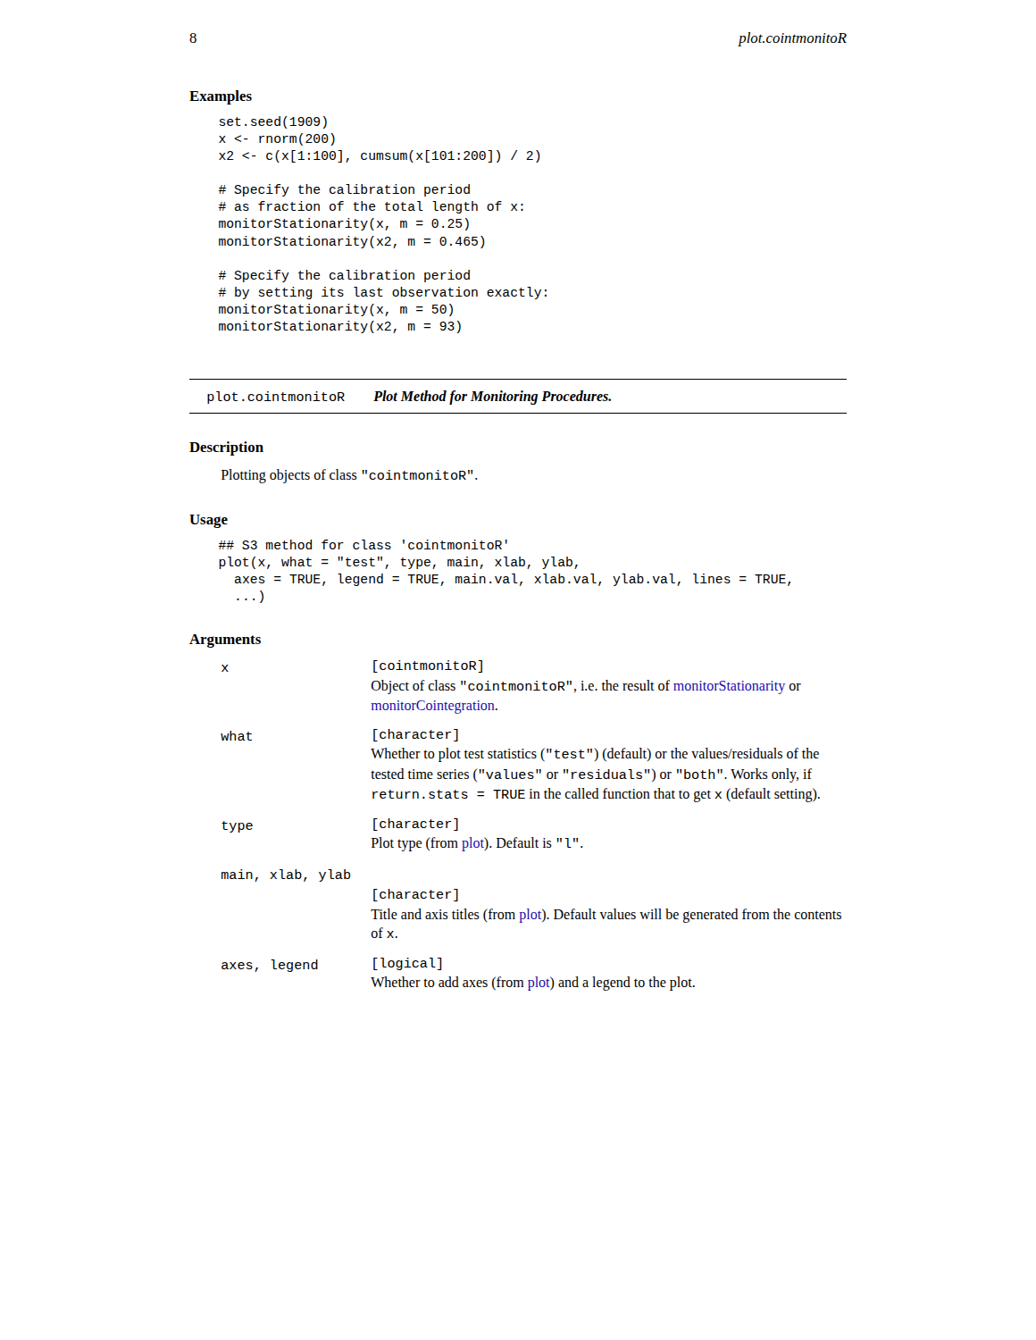8 plot.cointmonitoR
Examples
set.seed(1909)
x <- rnorm(200)
x2 <- c(x[1:100], cumsum(x[101:200]) / 2)

# Specify the calibration period
# as fraction of the total length of x:
monitorStationarity(x, m = 0.25)
monitorStationarity(x2, m = 0.465)

# Specify the calibration period
# by setting its last observation exactly:
monitorStationarity(x, m = 50)
monitorStationarity(x2, m = 93)
plot.cointmonitoR Plot Method for Monitoring Procedures.
Description
Plotting objects of class "cointmonitoR".
Usage
## S3 method for class 'cointmonitoR'
plot(x, what = "test", type, main, xlab, ylab,
  axes = TRUE, legend = TRUE, main.val, xlab.val, ylab.val, lines = TRUE,
  ...)
Arguments
x
[cointmonitoR] Object of class "cointmonitoR", i.e. the result of monitorStationarity or monitorCointegration.
what
[character] Whether to plot test statistics ("test") (default) or the values/residuals of the tested time series ("values" or "residuals") or "both". Works only, if return.stats = TRUE in the called function that to get x (default setting).
type
[character] Plot type (from plot). Default is "l".
main, xlab, ylab
[character] Title and axis titles (from plot). Default values will be generated from the contents of x.
axes, legend
[logical] Whether to add axes (from plot) and a legend to the plot.